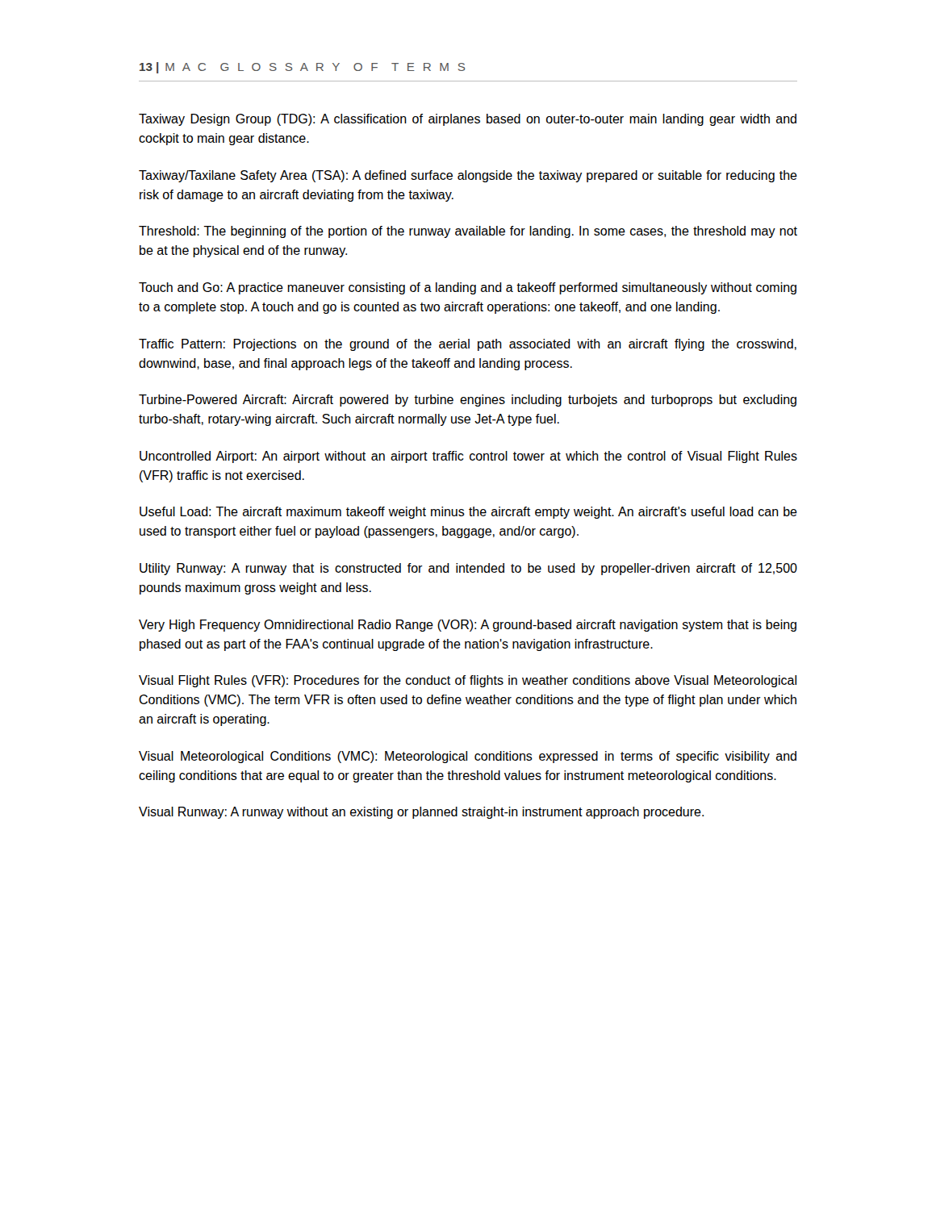13 | M A C G L O S S A R Y O F T E R M S
Taxiway Design Group (TDG)
Taxiway Design Group (TDG): A classification of airplanes based on outer-to-outer main landing gear width and cockpit to main gear distance.
Taxiway/Taxilane Safety Area (TSA)
Taxiway/Taxilane Safety Area (TSA): A defined surface alongside the taxiway prepared or suitable for reducing the risk of damage to an aircraft deviating from the taxiway.
Threshold
Threshold: The beginning of the portion of the runway available for landing. In some cases, the threshold may not be at the physical end of the runway.
Touch and Go
Touch and Go: A practice maneuver consisting of a landing and a takeoff performed simultaneously without coming to a complete stop. A touch and go is counted as two aircraft operations: one takeoff, and one landing.
Traffic Pattern
Traffic Pattern: Projections on the ground of the aerial path associated with an aircraft flying the crosswind, downwind, base, and final approach legs of the takeoff and landing process.
Turbine-Powered Aircraft
Turbine-Powered Aircraft: Aircraft powered by turbine engines including turbojets and turboprops but excluding turbo-shaft, rotary-wing aircraft. Such aircraft normally use Jet-A type fuel.
Uncontrolled Airport
Uncontrolled Airport: An airport without an airport traffic control tower at which the control of Visual Flight Rules (VFR) traffic is not exercised.
Useful Load
Useful Load: The aircraft maximum takeoff weight minus the aircraft empty weight. An aircraft's useful load can be used to transport either fuel or payload (passengers, baggage, and/or cargo).
Utility Runway
Utility Runway: A runway that is constructed for and intended to be used by propeller-driven aircraft of 12,500 pounds maximum gross weight and less.
Very High Frequency Omnidirectional Radio Range (VOR)
Very High Frequency Omnidirectional Radio Range (VOR): A ground-based aircraft navigation system that is being phased out as part of the FAA's continual upgrade of the nation's navigation infrastructure.
Visual Flight Rules (VFR)
Visual Flight Rules (VFR): Procedures for the conduct of flights in weather conditions above Visual Meteorological Conditions (VMC). The term VFR is often used to define weather conditions and the type of flight plan under which an aircraft is operating.
Visual Meteorological Conditions (VMC)
Visual Meteorological Conditions (VMC): Meteorological conditions expressed in terms of specific visibility and ceiling conditions that are equal to or greater than the threshold values for instrument meteorological conditions.
Visual Runway
Visual Runway: A runway without an existing or planned straight-in instrument approach procedure.